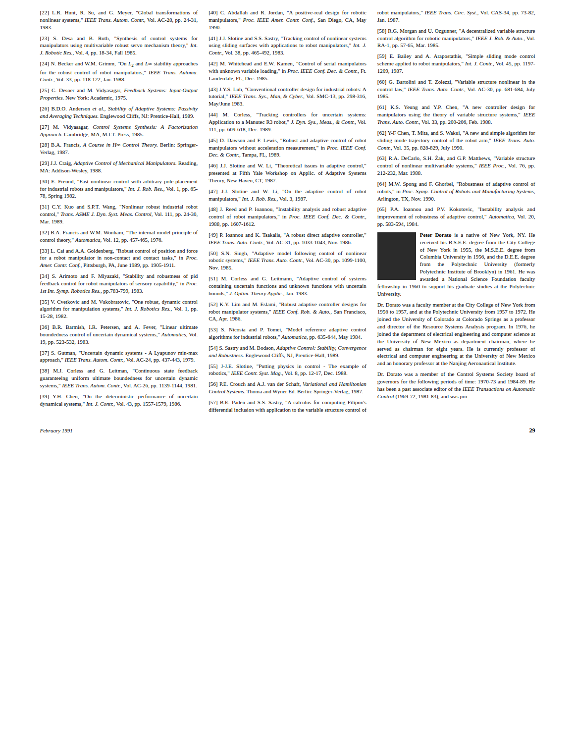[22] L.R. Hunt, R. Su, and G. Meyer, "Global transformations of nonlinear systems," IEEE Trans. Autom. Contr., Vol. AC-28, pp. 24-31, 1983.
[23] S. Desa and B. Roth, "Synthesis of control systems for manipulators using multivariable robust servo mechanism theory," Int. J. Robotic Res., Vol. 4, pp. 18-34, Fall 1985.
[24] N. Becker and W.M. Grimm, "On L2 and L∞ stability approaches for the robust control of robot manipulators," IEEE Trans. Automa. Contr., Vol. 33, pp. 118-122, Jan. 1988.
[25] C. Desoer and M. Vidyasagar, Feedback Systems: Input-Output Properties. New York: Academic, 1975.
[26] B.D.O. Anderson et al., Stability of Adaptive Systems: Passivity and Averaging Techniques. Englewood Cliffs, NJ: Prentice-Hall, 1989.
[27] M. Vidyasagar, Control Systems Synthesis: A Factorization Approach. Cambridge, MA, M.I.T. Press, 1985.
[28] B.A. Francis, A Course in H∞ Control Theory. Berlin: Springer-Verlag, 1987.
[29] J.J. Craig, Adaptive Control of Mechanical Manipulators. Reading, MA: Addison-Wesley, 1988.
[30] E. Freund, "Fast nonlinear control with arbitrary pole-placement for industrial robots and manipulators," Int. J. Rob. Res., Vol. 1, pp. 65-78, Spring 1982.
[31] C.Y. Kuo and S.P.T. Wang, "Nonlinear robust industrial robot control," Trans. ASME J. Dyn. Syst. Meas. Control, Vol. 111, pp. 24-30, Mar. 1989.
[32] B.A. Francis and W.M. Wonham, "The internal model principle of control theory," Automatica, Vol. 12, pp. 457-465, 1976.
[33] L. Cai and A.A. Goldenberg, "Robust control of position and force for a robot manipulator in non-contact and contact tasks," in Proc. Amer. Contr. Conf., Pittsburgh, PA, June 1989, pp. 1905-1911.
[34] S. Arimoto and F. Miyazaki, "Stability and robustness of pid feedback control for robot manipulators of sensory capability," in Proc. 1st Int. Symp. Robotics Res., pp.783-799, 1983.
[35] V. Cvetkovic and M. Vukobratovic, "One robust, dynamic control algorithm for manipulation systems," Int. J. Robotics Res., Vol. 1, pp. 15-28, 1982.
[36] B.R. Barmish, I.R. Petersen, and A. Fever, "Linear ultimate boundedness control of uncertain dynamical systems," Automatics, Vol. 19, pp. 523-532, 1983.
[37] S. Gutman, "Uncertain dynamic systems - A Lyapunov min-max approach," IEEE Trans. Autom. Contr., Vol. AC-24, pp. 437-443, 1979.
[38] M.J. Corless and G. Leitman, "Continuous state feedback guaranteeing uniform ultimate boundedness for uncertain dynamic systems," IEEE Trans. Autom. Contr., Vol. AC-26, pp. 1139-1144, 1981.
[39] Y.H. Chen, "On the deterministic performance of uncertain dynamical systems," Int. J. Contr., Vol. 43, pp. 1557-1579, 1986.
[40] C. Abdallah and R. Jordan, "A positive-real design for robotic manipulators," Proc. IEEE Amer. Contr. Conf., San Diego, CA, May 1990.
[41] J.J. Slotine and S.S. Sastry, "Tracking control of nonlinear systems using sliding surfaces with applications to robot manipulators," Int. J. Contr., Vol. 38, pp. 465-492, 1983.
[42] M. Whitehead and E.W. Kamen, "Control of serial manipulators with unknown variable loading," in Proc. IEEE Conf. Dec. & Contr., Ft. Lauderdale, FL, Dec. 1985.
[43] J.Y.S. Luh, "Conventional controller design for industrial robots: A tutorial," IEEE Trans. Sys., Man, & Cyber., Vol. SMC-13, pp. 298-316, May/June 1983.
[44] M. Corless, "Tracking controllers for uncertain systems: Application to a Manutec R3 robot," J. Dyn. Sys., Meas., & Contr., Vol. 111, pp. 609-618, Dec. 1989.
[45] D. Dawson and F. Lewis, "Robust and adaptive control of robot manipulators without acceleration measurement," in Proc. IEEE Conf. Dec. & Contr., Tampa, FL, 1989.
[46] J.J. Slotine and W. Li, "Theoretical issues in adaptive control," presented at Fifth Yale Workshop on Applic. of Adaptive Systems Theory, New Haven, CT, 1987.
[47] J.J. Slotine and W. Li, "On the adaptive control of robot manipulators," Int. J. Rob. Res., Vol. 3, 1987.
[48] J. Reed and P. Ioannou, "Instability analysis and robust adaptive control of robot manipulators," in Proc. IEEE Conf. Dec. & Contr., 1988, pp. 1607-1612.
[49] P. Ioannou and K. Tsakalis, "A robust direct adaptive controller," IEEE Trans. Auto. Contr., Vol. AC-31, pp. 1033-1043, Nov. 1986.
[50] S.N. Singh, "Adaptive model following control of nonlinear robotic systems," IEEE Trans. Auto. Contr., Vol. AC-30, pp. 1099-1100, Nov. 1985.
[51] M. Corless and G. Leitmann, "Adaptive control of systems containing uncertain functions and unknown functions with uncertain bounds," J. Optim. Theory Applic., Jan. 1983.
[52] K.Y. Lim and M. Eslami, "Robust adaptive controller designs for robot manipulator systems," IEEE Conf. Rob. & Auto., San Francisco, CA, Apr. 1986.
[53] S. Nicosia and P. Tomei, "Model reference adaptive control algorithms for industrial robots," Automatica, pp. 635-644, May 1984.
[54] S. Sastry and M. Bodson, Adaptive Control: Stability, Convergence and Robustness. Englewood Cliffs, NJ, Prentice-Hall, 1989.
[55] J-J.E. Slotine, "Putting physics in control - The example of robotics," IEEE Contr. Syst. Mag., Vol. 8, pp. 12-17, Dec. 1988.
[56] P.E. Crouch and A.J. van der Schaft, Variational and Hamiltonian Control Systems. Thoma and Wyner Ed. Berlin: Springer-Verlag, 1987.
[57] B.E. Paden and S.S. Sastry, "A calculus for computing Filipov's differential inclusion with application to the variable structure control of robot manipulators," IEEE Trans. Circ. Syst., Vol. CAS-34, pp. 73-82, Jan. 1987.
[58] R.G. Morgan and U. Ozgunner, "A decentralized variable structure control algorithm for robotic manipulators," IEEE J. Rob. & Auto., Vol. RA-1, pp. 57-65, Mar. 1985.
[59] E. Bailey and A. Arapostathis, "Simple sliding mode control scheme applied to robot manipulators," Int. J. Contr., Vol. 45, pp. 1197-1209, 1987.
[60] G. Bartolini and T. Zolezzi, "Variable structure nonlinear in the control law," IEEE Trans. Auto. Contr., Vol. AC-30, pp. 681-684, July 1985.
[61] K.S. Yeung and Y.P. Chen, "A new controller design for manipulators using the theory of variable structure systems," IEEE Trans. Auto. Contr., Vol. 33, pp. 200-206, Feb. 1988.
[62] Y-F Chen, T. Mita, and S. Wakui, "A new and simple algorithm for sliding mode trajectory control of the robot arm," IEEE Trans. Auto. Contr., Vol. 35, pp. 828-829, July 1990.
[63] R.A. DeCarlo, S.H. Żak, and G.P. Matthews, "Variable structure control of nonlinear multivariable systems," IEEE Proc., Vol. 76, pp. 212-232, Mar. 1988.
[64] M.W. Spong and F. Ghorbel, "Robustness of adaptive control of robots," in Proc. Symp. Control of Robots and Manufacturing Systems, Arlington, TX, Nov. 1990.
[65] P.A. Ioannou and P.V. Kokotovic, "Instability analysis and improvement of robustness of adaptive control," Automatica, Vol. 20, pp. 583-594, 1984.
Peter Dorato is a native of New York, NY. He received his B.S.E.E. degree from the City College of New York in 1955, the M.S.E.E. degree from Columbia University in 1956, and the D.E.E. degree from the Polytechnic University (formerly Polytechnic Institute of Brooklyn) in 1961. He was awarded a National Science Foundation faculty fellowship in 1960 to support his graduate studies at the Polytechnic University.
Dr. Dorato was a faculty member at the City College of New York from 1956 to 1957, and at the Polytechnic University from 1957 to 1972. He joined the University of Colorado at Colorado Springs as a professor and director of the Resource Systems Analysis program. In 1976, he joined the department of electrical engineering and computer science at the University of New Mexico as department chairman, where he served as chairman for eight years. He is currently professor of electrical and computer engineering at the University of New Mexico and an honorary professor at the Nanjing Aeronautical Institute.
Dr. Dorato was a member of the Control Systems Society board of governors for the following periods of time: 1970-73 and 1984-89. He has been a past associate editor of the IEEE Transactions on Automatic Control (1969-72, 1981-83), and was pro-
February 1991 29